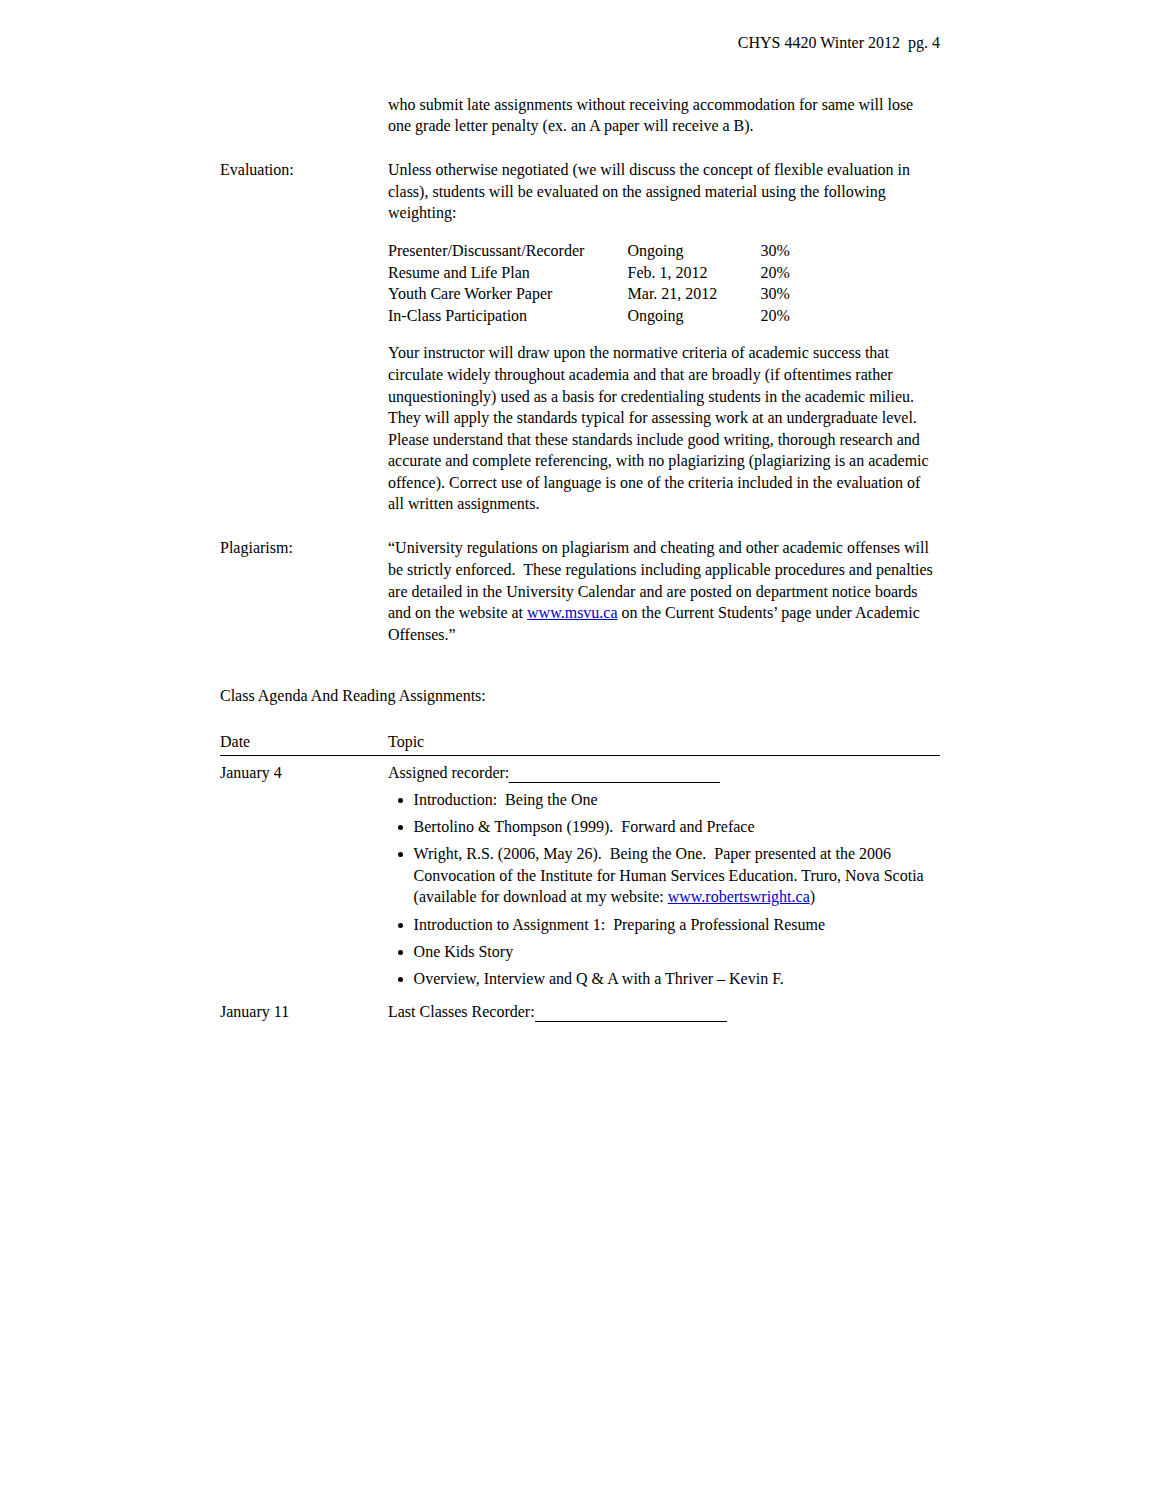CHYS 4420 Winter 2012 pg. 4
who submit late assignments without receiving accommodation for same will lose one grade letter penalty (ex. an A paper will receive a B).
Evaluation:
Unless otherwise negotiated (we will discuss the concept of flexible evaluation in class), students will be evaluated on the assigned material using the following weighting:
| Presenter/Discussant/Recorder | Ongoing | 30% |
| Resume and Life Plan | Feb. 1, 2012 | 20% |
| Youth Care Worker Paper | Mar. 21, 2012 | 30% |
| In-Class Participation | Ongoing | 20% |
Your instructor will draw upon the normative criteria of academic success that circulate widely throughout academia and that are broadly (if oftentimes rather unquestioningly) used as a basis for credentialing students in the academic milieu. They will apply the standards typical for assessing work at an undergraduate level. Please understand that these standards include good writing, thorough research and accurate and complete referencing, with no plagiarizing (plagiarizing is an academic offence). Correct use of language is one of the criteria included in the evaluation of all written assignments.
Plagiarism:
“University regulations on plagiarism and cheating and other academic offenses will be strictly enforced. These regulations including applicable procedures and penalties are detailed in the University Calendar and are posted on department notice boards and on the website at www.msvu.ca on the Current Students’ page under Academic Offenses.”
Class Agenda And Reading Assignments:
| Date | Topic |
| --- | --- |
| January 4 | Assigned recorder: Introduction: Being the One Bertolino & Thompson (1999). Forward and Preface Wright, R.S. (2006, May 26). Being the One. Paper presented at the 2006 Convocation of the Institute for Human Services Education. Truro, Nova Scotia (available for download at my website: www.robertswright.ca ) Introduction to Assignment 1: Preparing a Professional Resume One Kids Story Overview, Interview and Q & A with a Thriver – Kevin F. |
| January 11 | Last Classes Recorder: |